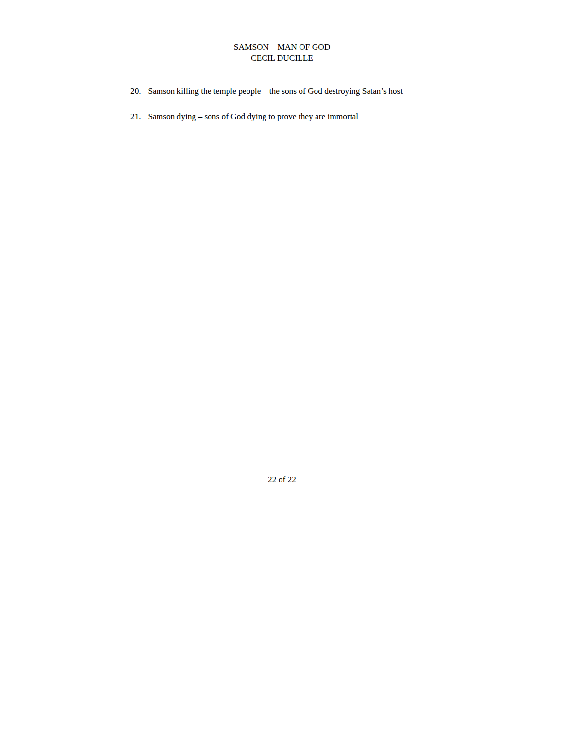SAMSON – MAN OF GOD
CECIL DUCILLE
20. Samson killing the temple people – the sons of God destroying Satan’s host
21. Samson dying – sons of God dying to prove they are immortal
22 of 22